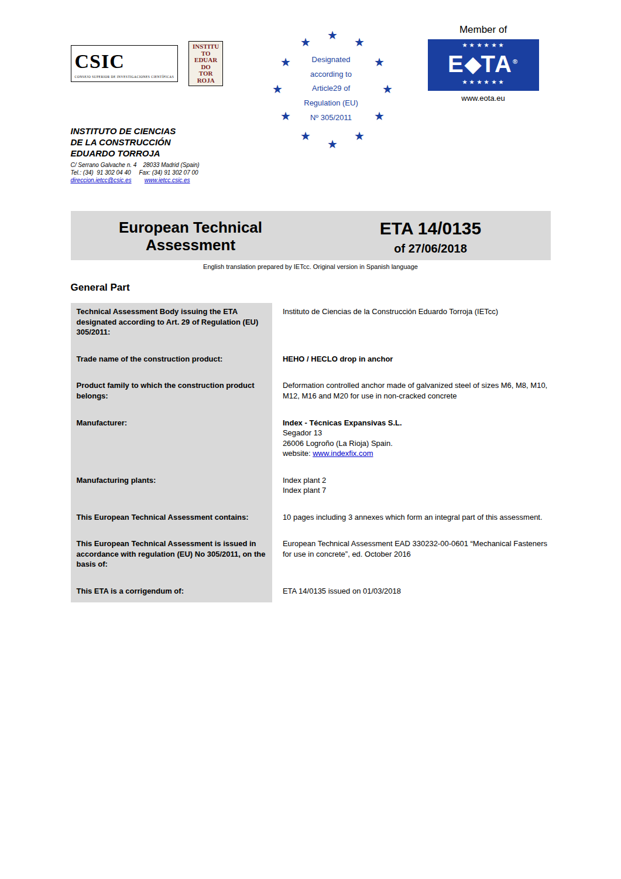CSIC
Consejo Superior de Investigaciones Científicas
INSTITU TO EDUAR DO TOR ROJA
★ ★ ★ ★ ★ ★ ★ ★ ★ ★ ★ ★
Designated
according to
Article29 of
Regulation (EU)
Nº 305/2011
Member of
★ ★ ★ ★ ★ ★ E⬥TA® ★ ★ ★ ★ ★ ★
www.eota.eu
INSTITUTO DE CIENCIAS
DE LA CONSTRUCCIÓN
EDUARDO TORROJA
C/ Serrano Galvache n. 4 28033 Madrid (Spain)
Tel.: (34) 91 302 04 40 Fax: (34) 91 302 07 00
direccion.ietcc@csic.es www.ietcc.csic.es
European Technical
Assessment
ETA 14/0135
of 27/06/2018
English translation prepared by IETcc. Original version in Spanish language
General Part
| Technical Assessment Body issuing the ETA designated according to Art. 29 of Regulation (EU) 305/2011: | Instituto de Ciencias de la Construcción Eduardo Torroja (IETcc) |
| Trade name of the construction product: | HEHO / HECLO drop in anchor |
| Product family to which the construction product belongs: | Deformation controlled anchor made of galvanized steel of sizes M6, M8, M10, M12, M16 and M20 for use in non-cracked concrete |
| Manufacturer: | Index - Técnicas Expansivas S.L. Segador 13 26006 Logroño (La Rioja) Spain. website: www.indexfix.com |
| Manufacturing plants: | Index plant 2 Index plant 7 |
| This European Technical Assessment contains: | 10 pages including 3 annexes which form an integral part of this assessment. |
| This European Technical Assessment is issued in accordance with regulation (EU) No 305/2011, on the basis of: | European Technical Assessment EAD 330232-00-0601 “Mechanical Fasteners for use in concrete”, ed. October 2016 |
| This ETA is a corrigendum of: | ETA 14/0135 issued on 01/03/2018 |